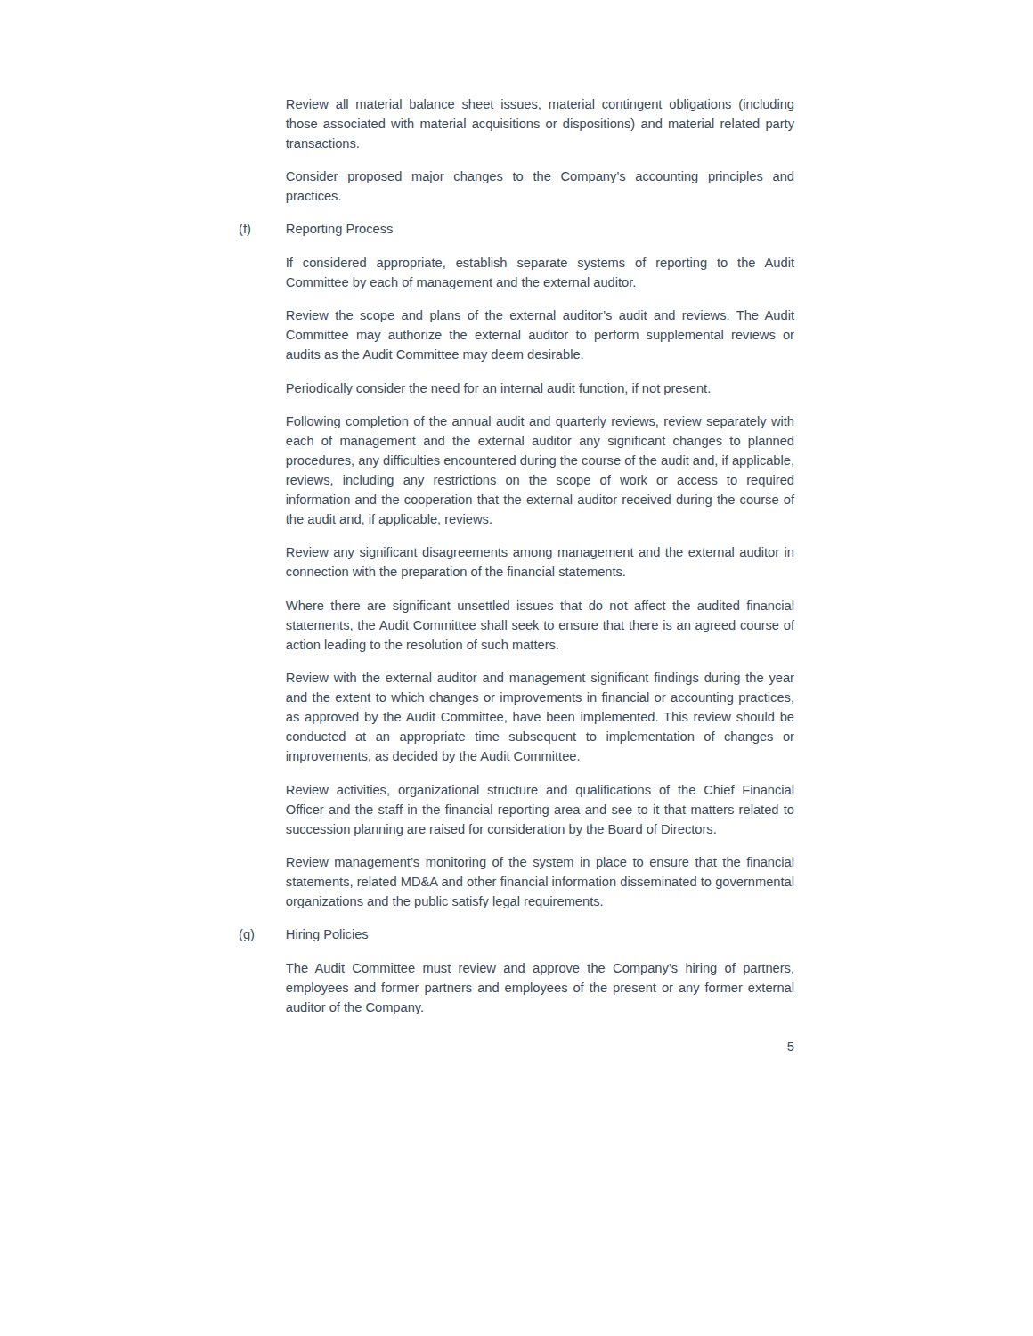Review all material balance sheet issues, material contingent obligations (including those associated with material acquisitions or dispositions) and material related party transactions.
Consider proposed major changes to the Company’s accounting principles and practices.
(f)
Reporting Process
If considered appropriate, establish separate systems of reporting to the Audit Committee by each of management and the external auditor.
Review the scope and plans of the external auditor’s audit and reviews. The Audit Committee may authorize the external auditor to perform supplemental reviews or audits as the Audit Committee may deem desirable.
Periodically consider the need for an internal audit function, if not present.
Following completion of the annual audit and quarterly reviews, review separately with each of management and the external auditor any significant changes to planned procedures, any difficulties encountered during the course of the audit and, if applicable, reviews, including any restrictions on the scope of work or access to required information and the cooperation that the external auditor received during the course of the audit and, if applicable, reviews.
Review any significant disagreements among management and the external auditor in connection with the preparation of the financial statements.
Where there are significant unsettled issues that do not affect the audited financial statements, the Audit Committee shall seek to ensure that there is an agreed course of action leading to the resolution of such matters.
Review with the external auditor and management significant findings during the year and the extent to which changes or improvements in financial or accounting practices, as approved by the Audit Committee, have been implemented. This review should be conducted at an appropriate time subsequent to implementation of changes or improvements, as decided by the Audit Committee.
Review activities, organizational structure and qualifications of the Chief Financial Officer and the staff in the financial reporting area and see to it that matters related to succession planning are raised for consideration by the Board of Directors.
Review management’s monitoring of the system in place to ensure that the financial statements, related MD&A and other financial information disseminated to governmental organizations and the public satisfy legal requirements.
(g)
Hiring Policies
The Audit Committee must review and approve the Company’s hiring of partners, employees and former partners and employees of the present or any former external auditor of the Company.
5